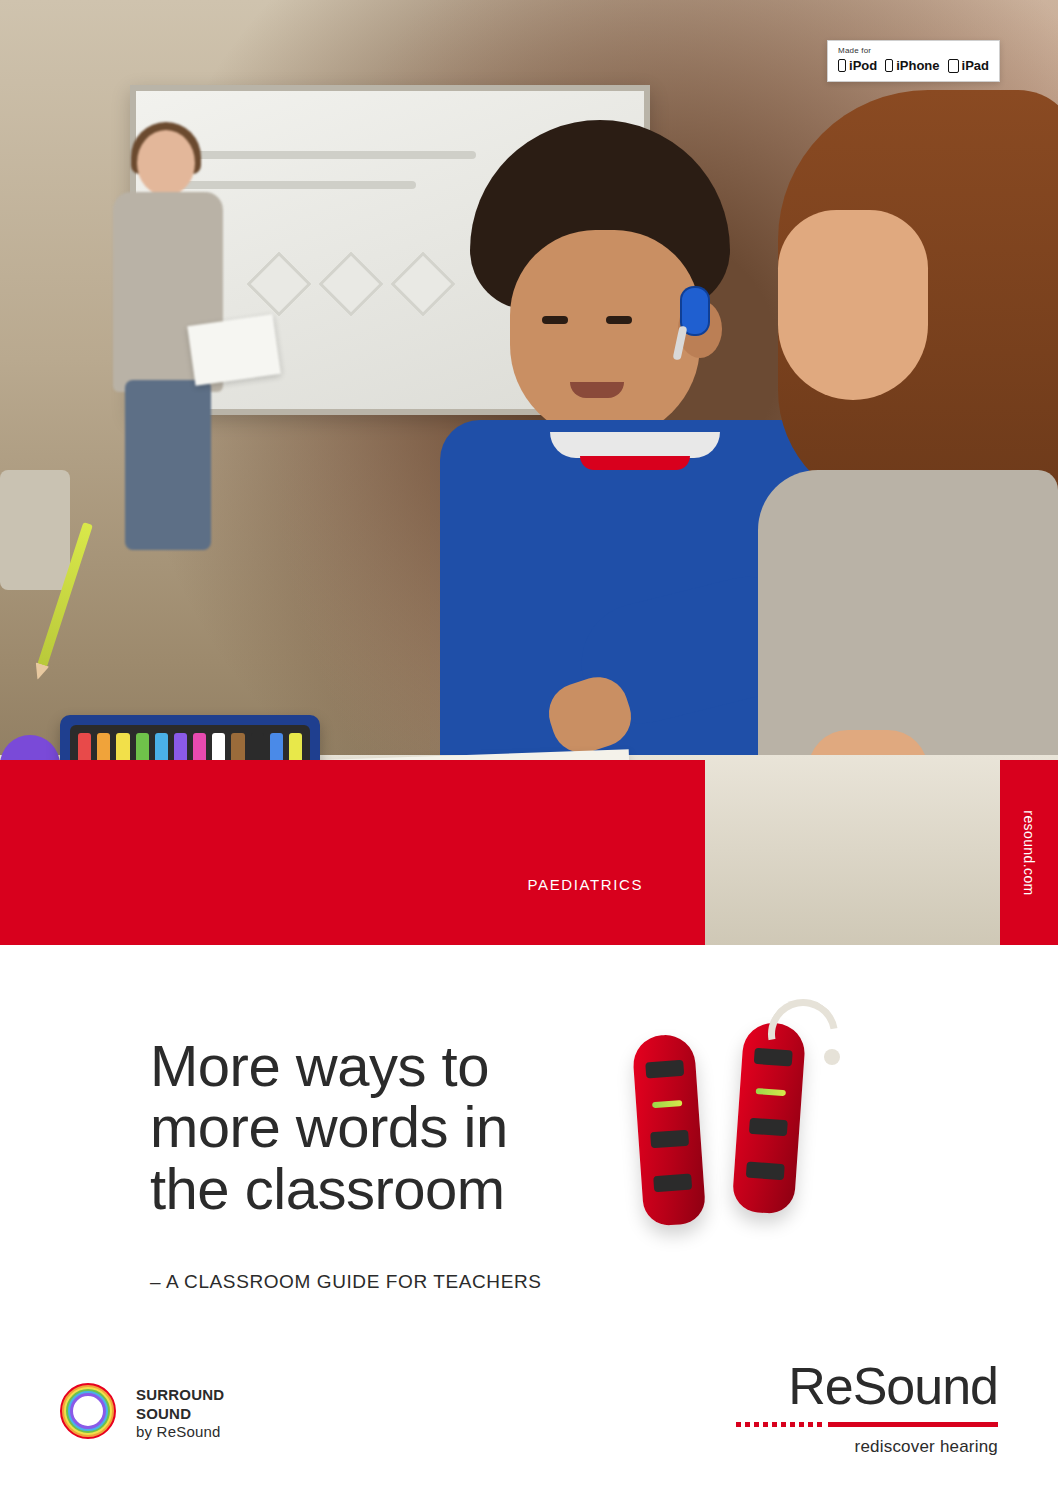Made for
iPod iPhone iPad
PAEDIATRICS
resound.com
More ways to
more words in
the classroom
– A CLASSROOM GUIDE FOR TEACHERS
SURROUND
SOUND
by ReSound
ReSound
rediscover hearing